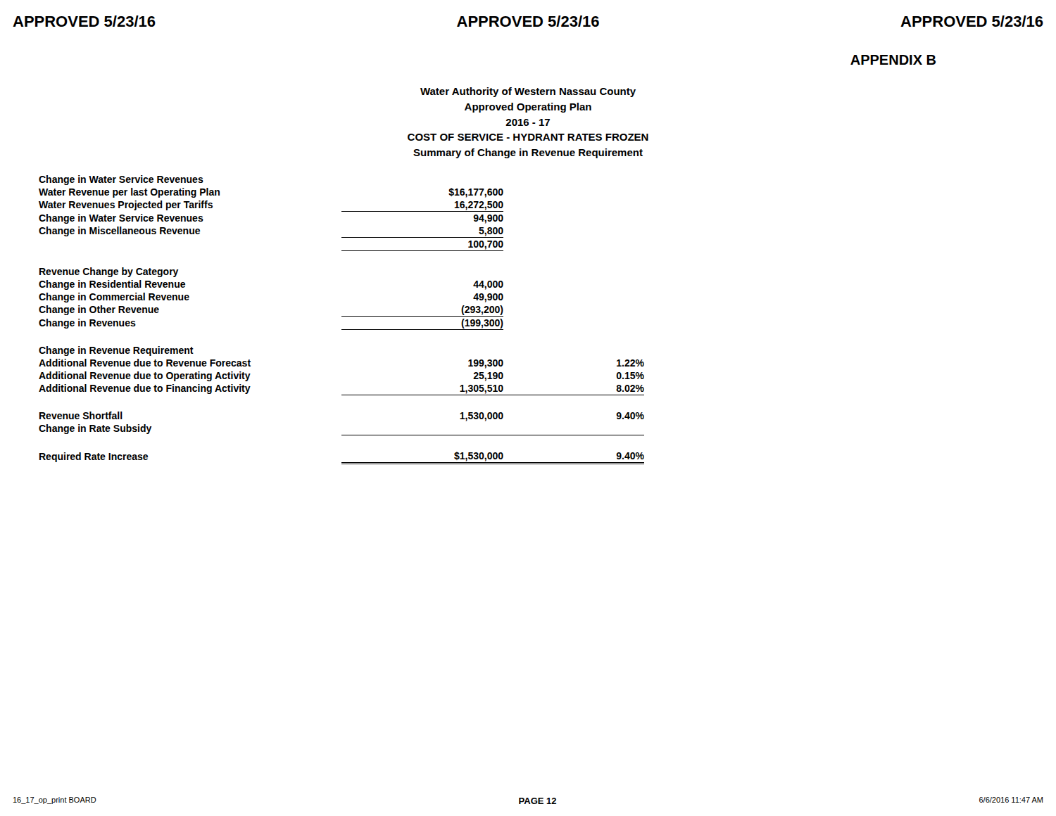APPROVED 5/23/16
APPROVED 5/23/16
APPROVED 5/23/16
APPENDIX B
Water Authority of Western Nassau County
Approved Operating Plan
2016 - 17
COST OF SERVICE - HYDRANT RATES FROZEN
Summary of Change in Revenue Requirement
| Change in Water Service Revenues | | |
| Water Revenue per last Operating Plan | $16,177,600 | |
| Water Revenues Projected per Tariffs | 16,272,500 | |
| Change in Water Service Revenues | 94,900 | |
| Change in Miscellaneous Revenue | 5,800 | |
| | 100,700 | |
| Revenue Change by Category | | |
| Change in Residential Revenue | 44,000 | |
| Change in Commercial Revenue | 49,900 | |
| Change in Other Revenue | (293,200) | |
| Change in Revenues | (199,300) | |
| Change in Revenue Requirement | | |
| Additional Revenue due to Revenue Forecast | 199,300 | 1.22% |
| Additional Revenue due to Operating Activity | 25,190 | 0.15% |
| Additional Revenue due to Financing Activity | 1,305,510 | 8.02% |
| Revenue Shortfall | 1,530,000 | 9.40% |
| Change in Rate Subsidy | | |
| Required Rate Increase | $1,530,000 | 9.40% |
16_17_op_print BOARD
PAGE 12
6/6/2016 11:47 AM